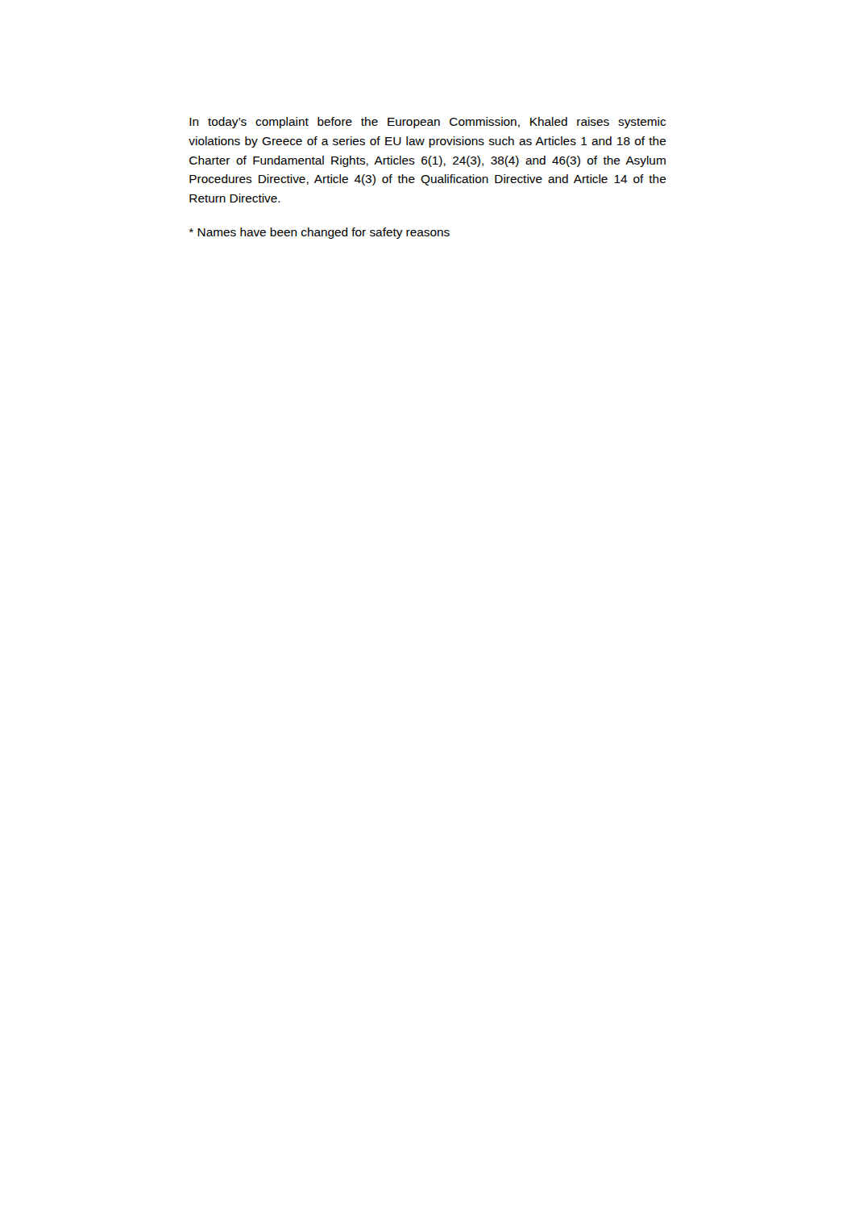In today’s complaint before the European Commission, Khaled raises systemic violations by Greece of a series of EU law provisions such as Articles 1 and 18 of the Charter of Fundamental Rights, Articles 6(1), 24(3), 38(4) and 46(3) of the Asylum Procedures Directive, Article 4(3) of the Qualification Directive and Article 14 of the Return Directive.
* Names have been changed for safety reasons